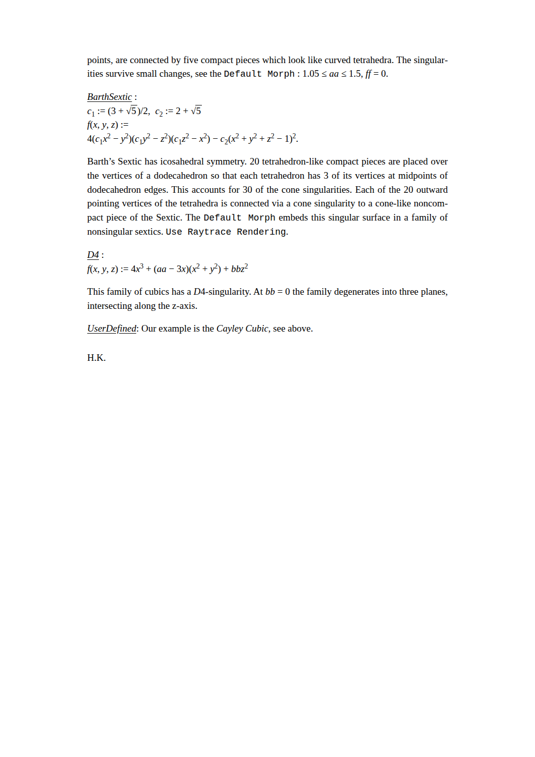points, are connected by five compact pieces which look like curved tetrahedra. The singularities survive small changes, see the Default Morph : 1.05 ≤ aa ≤ 1.5, ff = 0.
BarthSextic :
c1 := (3 + √5)/2, c2 := 2 + √5
f(x, y, z) :=
4(c1x2 − y2)(c1y2 − z2)(c1z2 − x2) − c2(x2 + y2 + z2 − 1)2.
Barth’s Sextic has icosahedral symmetry. 20 tetrahedron-like compact pieces are placed over the vertices of a dodecahedron so that each tetrahedron has 3 of its vertices at midpoints of dodecahedron edges. This accounts for 30 of the cone singularities. Each of the 20 outward pointing vertices of the tetrahedra is connected via a cone singularity to a cone-like noncompact piece of the Sextic. The Default Morph embeds this singular surface in a family of nonsingular sextics. Use Raytrace Rendering.
D4 :
f(x, y, z) := 4x3 + (aa − 3x)(x2 + y2) + bbz2
This family of cubics has a D4-singularity. At bb = 0 the family degenerates into three planes, intersecting along the z-axis.
UserDefined: Our example is the Cayley Cubic, see above.
H.K.